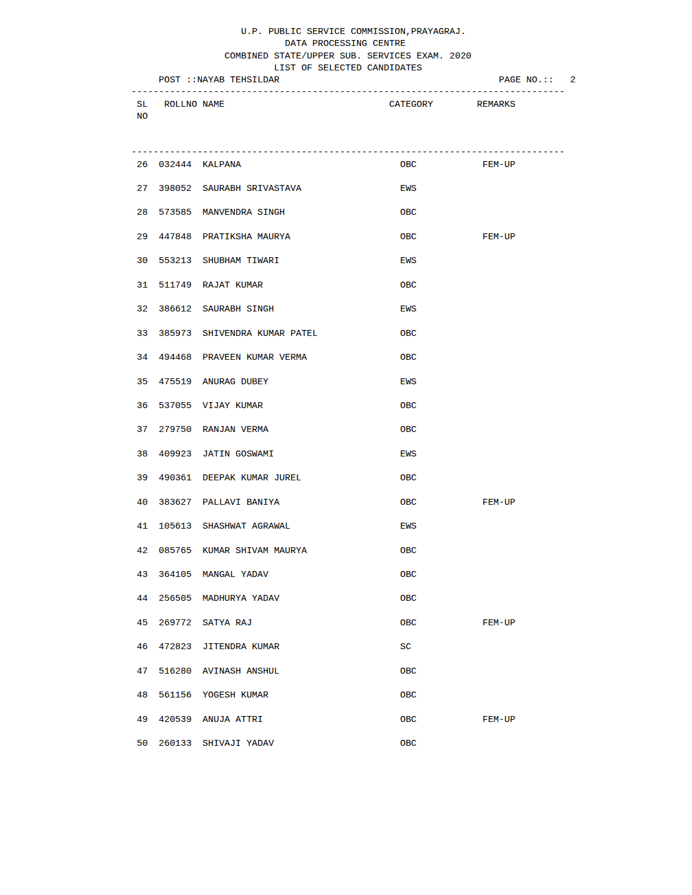U.P. PUBLIC SERVICE COMMISSION,PRAYAGRAJ.
                            DATA PROCESSING CENTRE
                 COMBINED STATE/UPPER SUB. SERVICES EXAM. 2020
                          LIST OF SELECTED CANDIDATES
     POST ::NAYAB TEHSILDAR                                        PAGE NO.::   2
-------------------------------------------------------------------------------
 SL   ROLLNO NAME                              CATEGORY        REMARKS
 NO


-------------------------------------------------------------------------------
 26  032444  KALPANA                             OBC            FEM-UP

 27  398052  SAURABH SRIVASTAVA                  EWS

 28  573585  MANVENDRA SINGH                     OBC

 29  447848  PRATIKSHA MAURYA                    OBC            FEM-UP

 30  553213  SHUBHAM TIWARI                      EWS

 31  511749  RAJAT KUMAR                         OBC

 32  386612  SAURABH SINGH                       EWS

 33  385973  SHIVENDRA KUMAR PATEL               OBC

 34  494468  PRAVEEN KUMAR VERMA                 OBC

 35  475519  ANURAG DUBEY                        EWS

 36  537055  VIJAY KUMAR                         OBC

 37  279750  RANJAN VERMA                        OBC

 38  409923  JATIN GOSWAMI                       EWS

 39  490361  DEEPAK KUMAR JUREL                  OBC

 40  383627  PALLAVI BANIYA                      OBC            FEM-UP

 41  105613  SHASHWAT AGRAWAL                    EWS

 42  085765  KUMAR SHIVAM MAURYA                 OBC

 43  364105  MANGAL YADAV                        OBC

 44  256505  MADHURYA YADAV                      OBC

 45  269772  SATYA RAJ                           OBC            FEM-UP

 46  472823  JITENDRA KUMAR                      SC

 47  516280  AVINASH ANSHUL                      OBC

 48  561156  YOGESH KUMAR                        OBC

 49  420539  ANUJA ATTRI                         OBC            FEM-UP

 50  260133  SHIVAJI YADAV                       OBC